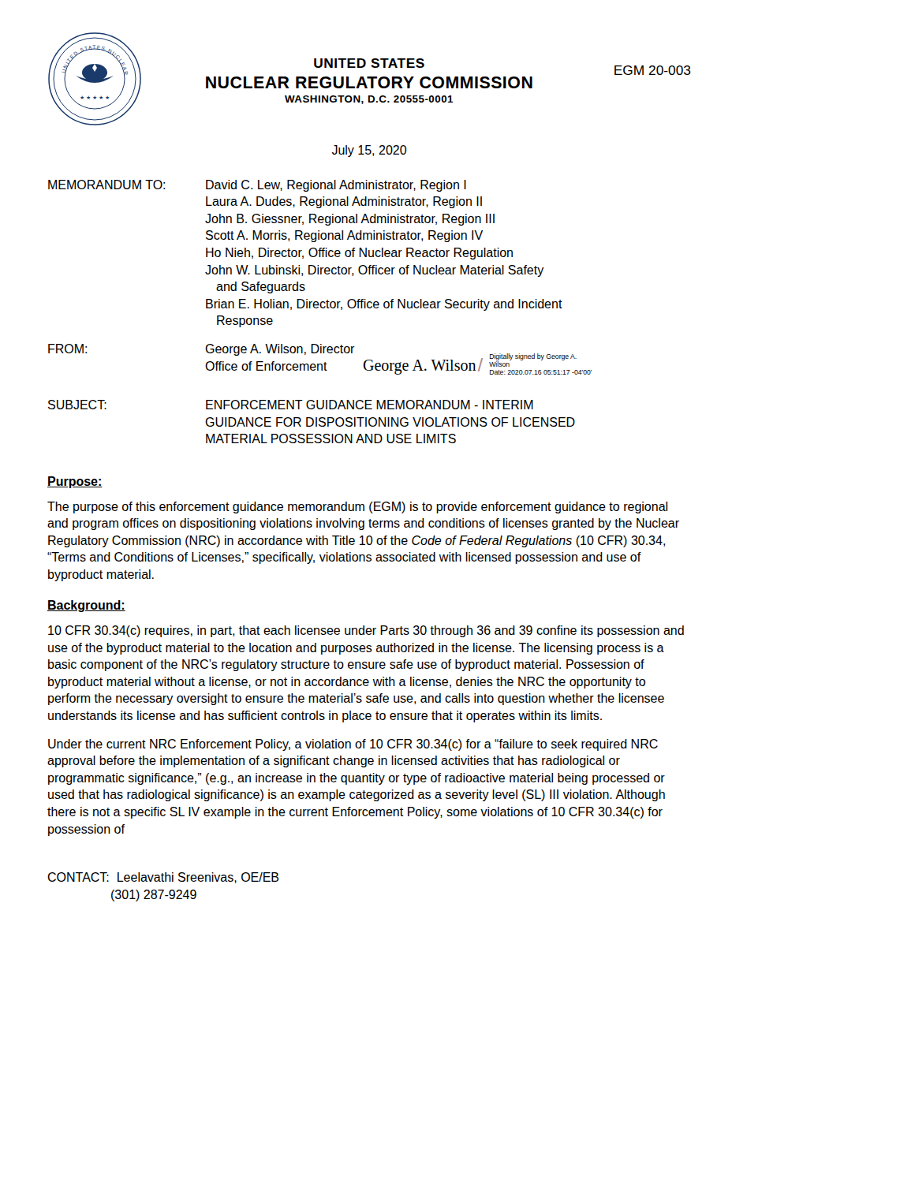UNITED STATES NUCLEAR REGULATORY COMMISSION ★ ★ ★ ★ ★
UNITED STATES
NUCLEAR REGULATORY COMMISSION
WASHINGTON, D.C. 20555-0001
EGM 20-003
July 15, 2020
| MEMORANDUM TO: | David C. Lew, Regional Administrator, Region I Laura A. Dudes, Regional Administrator, Region II John B. Giessner, Regional Administrator, Region III Scott A. Morris, Regional Administrator, Region IV Ho Nieh, Director, Office of Nuclear Reactor Regulation John W. Lubinski, Director, Officer of Nuclear Material Safety and Safeguards Brian E. Holian, Director, Office of Nuclear Security and Incident Response |
| FROM: | George A. Wilson, Director Office of Enforcement |
| | George A. Wilson / Digitally signed by George A. Wilson Date: 2020.07.16 05:51:17 -04'00' |
| SUBJECT: | ENFORCEMENT GUIDANCE MEMORANDUM - INTERIM GUIDANCE FOR DISPOSITIONING VIOLATIONS OF LICENSED MATERIAL POSSESSION AND USE LIMITS |
Purpose:
The purpose of this enforcement guidance memorandum (EGM) is to provide enforcement guidance to regional and program offices on dispositioning violations involving terms and conditions of licenses granted by the Nuclear Regulatory Commission (NRC) in accordance with Title 10 of the Code of Federal Regulations (10 CFR) 30.34, “Terms and Conditions of Licenses,” specifically, violations associated with licensed possession and use of byproduct material.
Background:
10 CFR 30.34(c) requires, in part, that each licensee under Parts 30 through 36 and 39 confine its possession and use of the byproduct material to the location and purposes authorized in the license. The licensing process is a basic component of the NRC’s regulatory structure to ensure safe use of byproduct material. Possession of byproduct material without a license, or not in accordance with a license, denies the NRC the opportunity to perform the necessary oversight to ensure the material’s safe use, and calls into question whether the licensee understands its license and has sufficient controls in place to ensure that it operates within its limits.
Under the current NRC Enforcement Policy, a violation of 10 CFR 30.34(c) for a “failure to seek required NRC approval before the implementation of a significant change in licensed activities that has radiological or programmatic significance,” (e.g., an increase in the quantity or type of radioactive material being processed or used that has radiological significance) is an example categorized as a severity level (SL) III violation. Although there is not a specific SL IV example in the current Enforcement Policy, some violations of 10 CFR 30.34(c) for possession of
CONTACT: Leelavathi Sreenivas, OE/EB (301) 287-9249